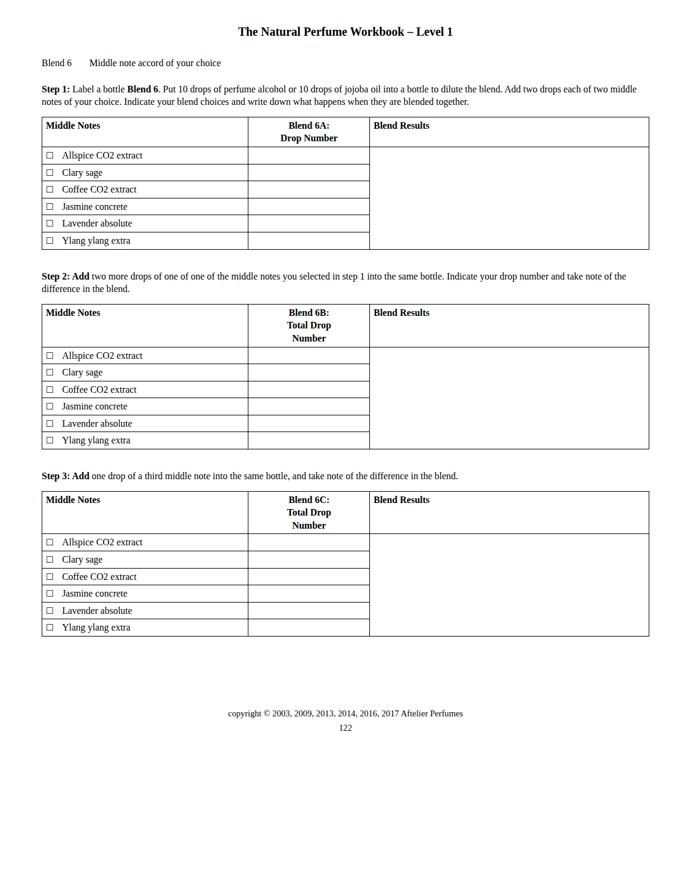The Natural Perfume Workbook – Level 1
Blend 6 Middle note accord of your choice
Step 1: Label a bottle Blend 6. Put 10 drops of perfume alcohol or 10 drops of jojoba oil into a bottle to dilute the blend. Add two drops each of two middle notes of your choice. Indicate your blend choices and write down what happens when they are blended together.
| Middle Notes | Blend 6A: Drop Number | Blend Results |
| --- | --- | --- |
| ☐ Allspice CO2 extract | | |
| ☐ Clary sage | |
| ☐ Coffee CO2 extract | |
| ☐ Jasmine concrete | |
| ☐ Lavender absolute | |
| ☐ Ylang ylang extra | |
Step 2: Add two more drops of one of one of the middle notes you selected in step 1 into the same bottle. Indicate your drop number and take note of the difference in the blend.
| Middle Notes | Blend 6B: Total Drop Number | Blend Results |
| --- | --- | --- |
| ☐ Allspice CO2 extract | | |
| ☐ Clary sage | |
| ☐ Coffee CO2 extract | |
| ☐ Jasmine concrete | |
| ☐ Lavender absolute | |
| ☐ Ylang ylang extra | |
Step 3: Add one drop of a third middle note into the same bottle, and take note of the difference in the blend.
| Middle Notes | Blend 6C: Total Drop Number | Blend Results |
| --- | --- | --- |
| ☐ Allspice CO2 extract | | |
| ☐ Clary sage | |
| ☐ Coffee CO2 extract | |
| ☐ Jasmine concrete | |
| ☐ Lavender absolute | |
| ☐ Ylang ylang extra | |
copyright © 2003, 2009, 2013, 2014, 2016, 2017 Aftelier Perfumes
122